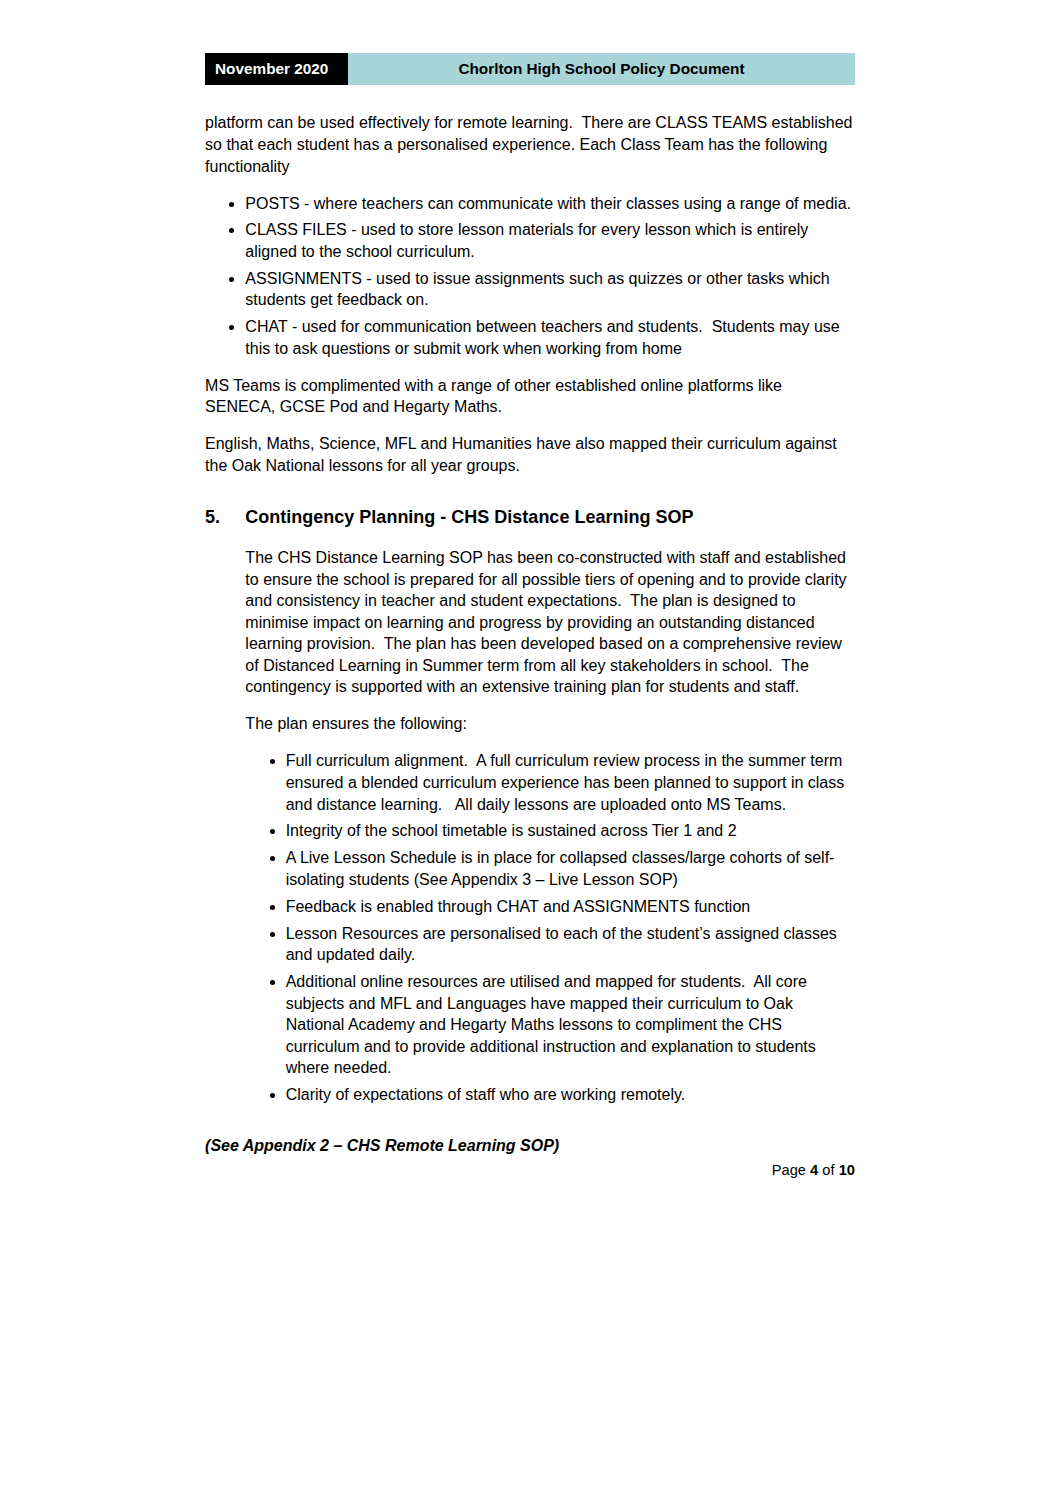November 2020
Chorlton High School Policy Document
platform can be used effectively for remote learning. There are CLASS TEAMS established so that each student has a personalised experience. Each Class Team has the following functionality
POSTS - where teachers can communicate with their classes using a range of media.
CLASS FILES - used to store lesson materials for every lesson which is entirely aligned to the school curriculum.
ASSIGNMENTS - used to issue assignments such as quizzes or other tasks which students get feedback on.
CHAT - used for communication between teachers and students. Students may use this to ask questions or submit work when working from home
MS Teams is complimented with a range of other established online platforms like SENECA, GCSE Pod and Hegarty Maths.
English, Maths, Science, MFL and Humanities have also mapped their curriculum against the Oak National lessons for all year groups.
5. Contingency Planning - CHS Distance Learning SOP
The CHS Distance Learning SOP has been co-constructed with staff and established to ensure the school is prepared for all possible tiers of opening and to provide clarity and consistency in teacher and student expectations. The plan is designed to minimise impact on learning and progress by providing an outstanding distanced learning provision. The plan has been developed based on a comprehensive review of Distanced Learning in Summer term from all key stakeholders in school. The contingency is supported with an extensive training plan for students and staff.
The plan ensures the following:
Full curriculum alignment. A full curriculum review process in the summer term ensured a blended curriculum experience has been planned to support in class and distance learning. All daily lessons are uploaded onto MS Teams.
Integrity of the school timetable is sustained across Tier 1 and 2
A Live Lesson Schedule is in place for collapsed classes/large cohorts of self-isolating students (See Appendix 3 – Live Lesson SOP)
Feedback is enabled through CHAT and ASSIGNMENTS function
Lesson Resources are personalised to each of the student’s assigned classes and updated daily.
Additional online resources are utilised and mapped for students. All core subjects and MFL and Languages have mapped their curriculum to Oak National Academy and Hegarty Maths lessons to compliment the CHS curriculum and to provide additional instruction and explanation to students where needed.
Clarity of expectations of staff who are working remotely.
(See Appendix 2 – CHS Remote Learning SOP)
Page 4 of 10